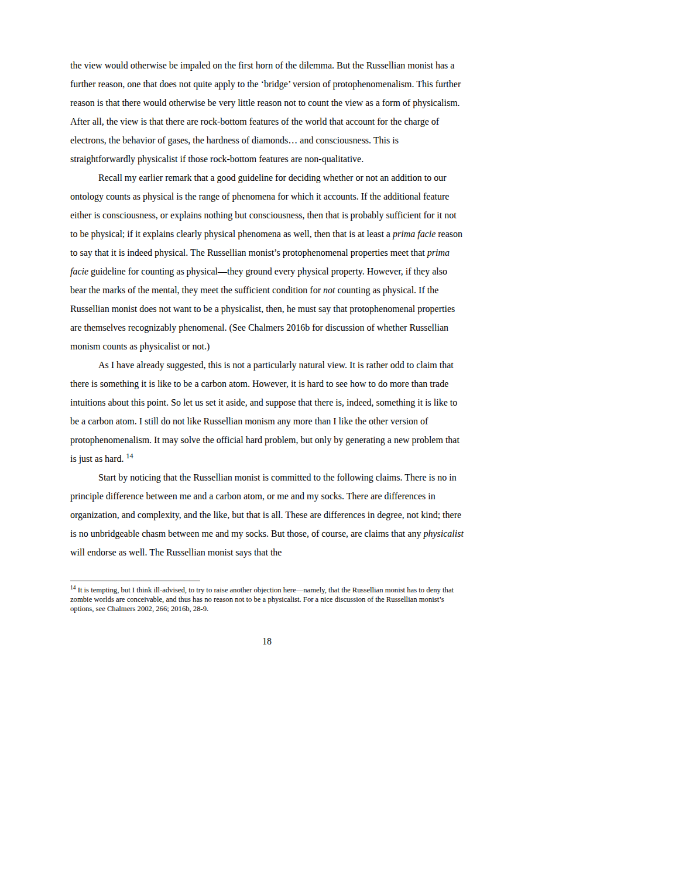the view would otherwise be impaled on the first horn of the dilemma. But the Russellian monist has a further reason, one that does not quite apply to the ‘bridge’ version of protophenomenalism. This further reason is that there would otherwise be very little reason not to count the view as a form of physicalism. After all, the view is that there are rock-bottom features of the world that account for the charge of electrons, the behavior of gases, the hardness of diamonds… and consciousness. This is straightforwardly physicalist if those rock-bottom features are non-qualitative.
Recall my earlier remark that a good guideline for deciding whether or not an addition to our ontology counts as physical is the range of phenomena for which it accounts. If the additional feature either is consciousness, or explains nothing but consciousness, then that is probably sufficient for it not to be physical; if it explains clearly physical phenomena as well, then that is at least a prima facie reason to say that it is indeed physical. The Russellian monist’s protophenomenal properties meet that prima facie guideline for counting as physical—they ground every physical property. However, if they also bear the marks of the mental, they meet the sufficient condition for not counting as physical. If the Russellian monist does not want to be a physicalist, then, he must say that protophenomenal properties are themselves recognizably phenomenal. (See Chalmers 2016b for discussion of whether Russellian monism counts as physicalist or not.)
As I have already suggested, this is not a particularly natural view. It is rather odd to claim that there is something it is like to be a carbon atom. However, it is hard to see how to do more than trade intuitions about this point. So let us set it aside, and suppose that there is, indeed, something it is like to be a carbon atom. I still do not like Russellian monism any more than I like the other version of protophenomenalism. It may solve the official hard problem, but only by generating a new problem that is just as hard. 14
Start by noticing that the Russellian monist is committed to the following claims. There is no in principle difference between me and a carbon atom, or me and my socks. There are differences in organization, and complexity, and the like, but that is all. These are differences in degree, not kind; there is no unbridgeable chasm between me and my socks. But those, of course, are claims that any physicalist will endorse as well. The Russellian monist says that the
14 It is tempting, but I think ill-advised, to try to raise another objection here—namely, that the Russellian monist has to deny that zombie worlds are conceivable, and thus has no reason not to be a physicalist. For a nice discussion of the Russellian monist’s options, see Chalmers 2002, 266; 2016b, 28-9.
18